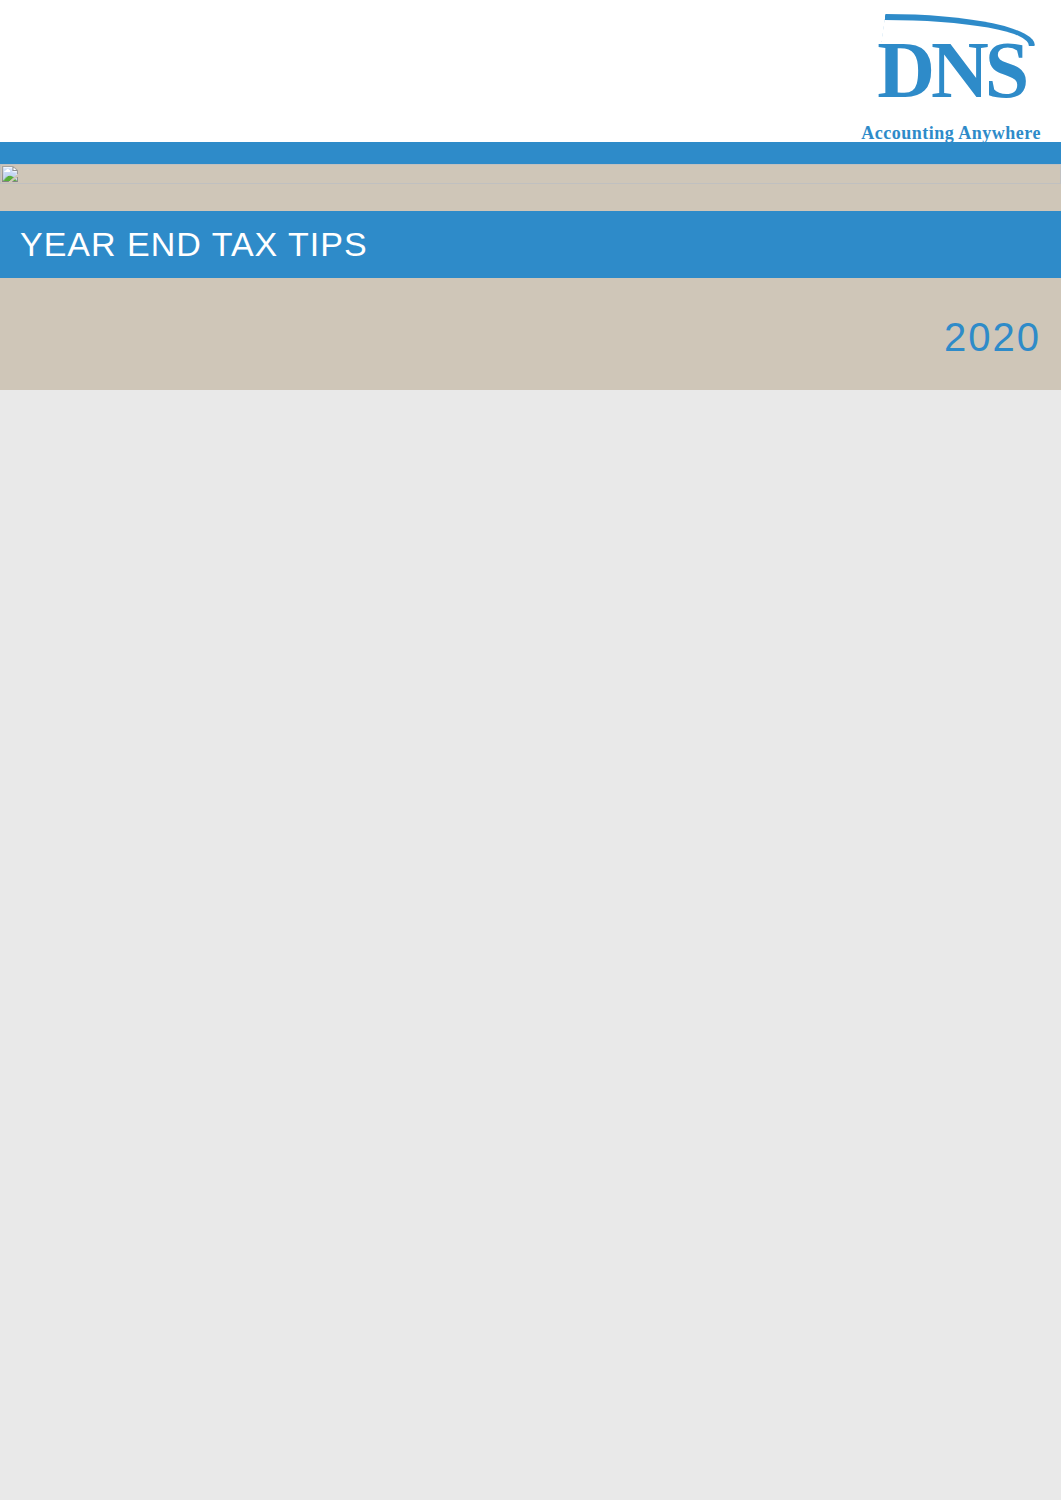DNS
Accounting Anywhere
YEAR END TAX TIPS
2020